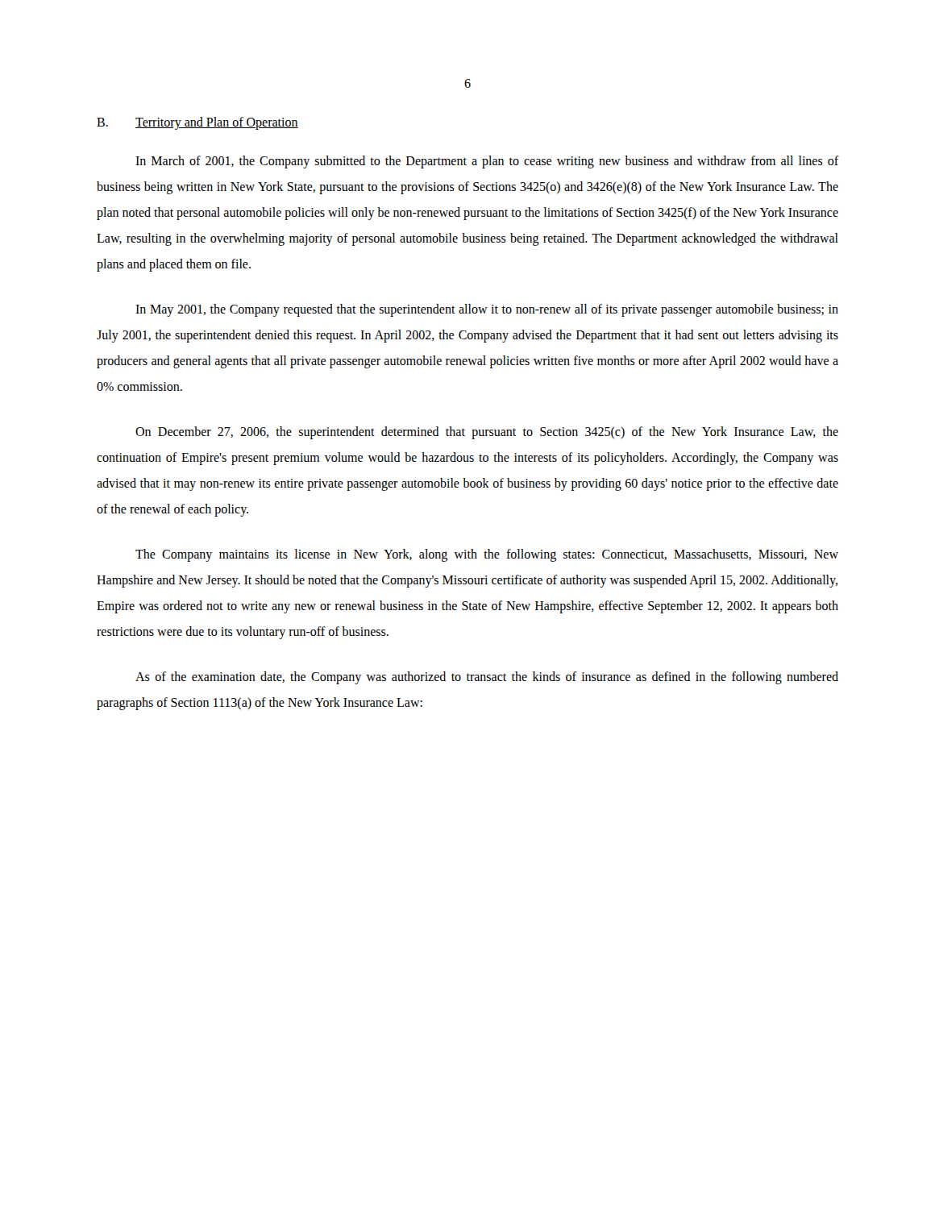6
B. Territory and Plan of Operation
In March of 2001, the Company submitted to the Department a plan to cease writing new business and withdraw from all lines of business being written in New York State, pursuant to the provisions of Sections 3425(o) and 3426(e)(8) of the New York Insurance Law. The plan noted that personal automobile policies will only be non-renewed pursuant to the limitations of Section 3425(f) of the New York Insurance Law, resulting in the overwhelming majority of personal automobile business being retained. The Department acknowledged the withdrawal plans and placed them on file.
In May 2001, the Company requested that the superintendent allow it to non-renew all of its private passenger automobile business; in July 2001, the superintendent denied this request. In April 2002, the Company advised the Department that it had sent out letters advising its producers and general agents that all private passenger automobile renewal policies written five months or more after April 2002 would have a 0% commission.
On December 27, 2006, the superintendent determined that pursuant to Section 3425(c) of the New York Insurance Law, the continuation of Empire's present premium volume would be hazardous to the interests of its policyholders. Accordingly, the Company was advised that it may non-renew its entire private passenger automobile book of business by providing 60 days' notice prior to the effective date of the renewal of each policy.
The Company maintains its license in New York, along with the following states: Connecticut, Massachusetts, Missouri, New Hampshire and New Jersey. It should be noted that the Company's Missouri certificate of authority was suspended April 15, 2002. Additionally, Empire was ordered not to write any new or renewal business in the State of New Hampshire, effective September 12, 2002. It appears both restrictions were due to its voluntary run-off of business.
As of the examination date, the Company was authorized to transact the kinds of insurance as defined in the following numbered paragraphs of Section 1113(a) of the New York Insurance Law: